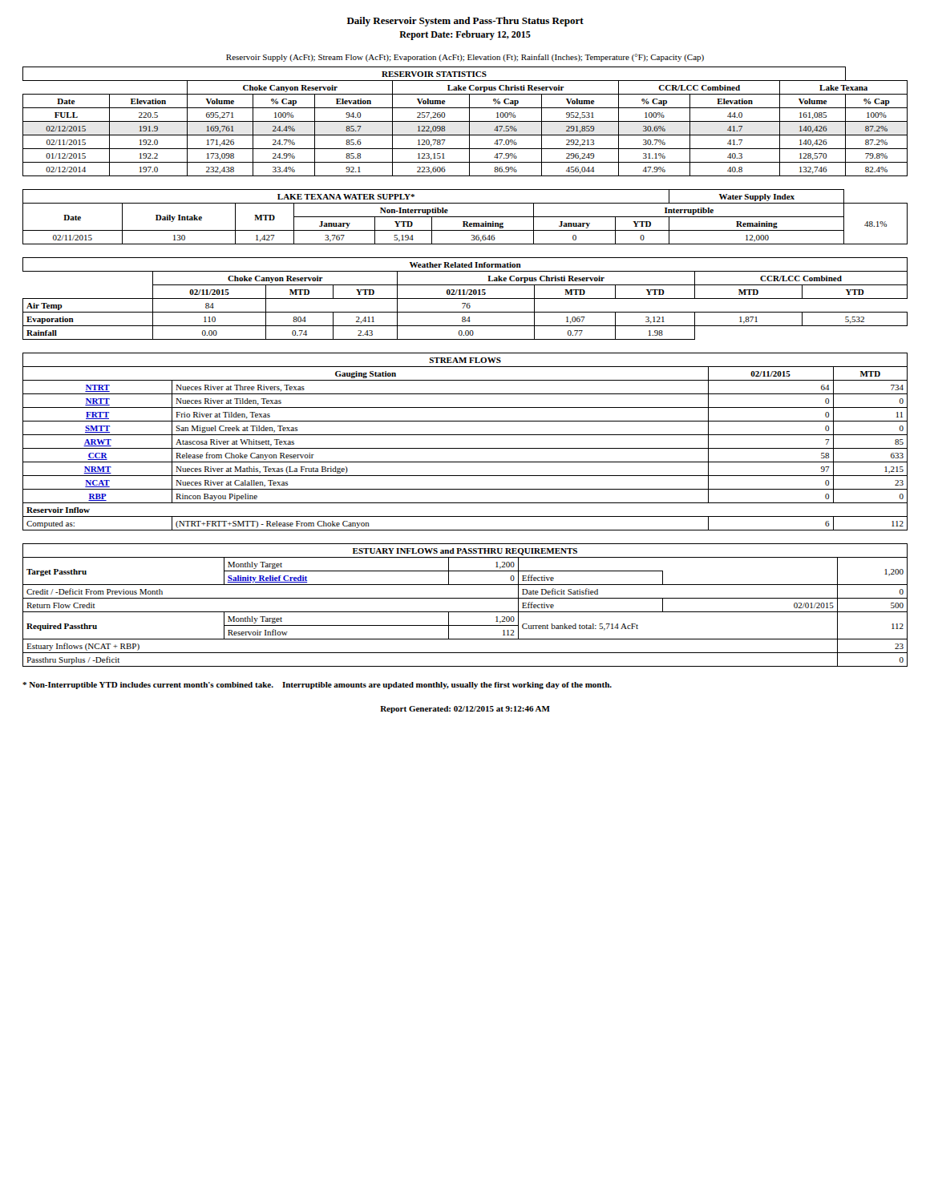Daily Reservoir System and Pass-Thru Status Report
Report Date: February 12, 2015
Reservoir Supply (AcFt); Stream Flow (AcFt); Evaporation (AcFt); Elevation (Ft); Rainfall (Inches); Temperature (°F); Capacity (Cap)
| RESERVOIR STATISTICS |
| | Choke Canyon Reservoir | Lake Corpus Christi Reservoir | CCR/LCC Combined | Lake Texana |
| Date | Elevation | Volume | % Cap | Elevation | Volume | % Cap | Volume | % Cap | Elevation | Volume | % Cap |
| FULL | 220.5 | 695,271 | 100% | 94.0 | 257,260 | 100% | 952,531 | 100% | 44.0 | 161,085 | 100% |
| 02/12/2015 | 191.9 | 169,761 | 24.4% | 85.7 | 122,098 | 47.5% | 291,859 | 30.6% | 41.7 | 140,426 | 87.2% |
| 02/11/2015 | 192.0 | 171,426 | 24.7% | 85.6 | 120,787 | 47.0% | 292,213 | 30.7% | 41.7 | 140,426 | 87.2% |
| 01/12/2015 | 192.2 | 173,098 | 24.9% | 85.8 | 123,151 | 47.9% | 296,249 | 31.1% | 40.3 | 128,570 | 79.8% |
| 02/12/2014 | 197.0 | 232,438 | 33.4% | 92.1 | 223,606 | 86.9% | 456,044 | 47.9% | 40.8 | 132,746 | 82.4% |
| LAKE TEXANA WATER SUPPLY* | Water Supply Index |
| Date | Daily Intake | MTD | Non-Interruptible | Interruptible | 48.1% |
| January | YTD | Remaining | January | YTD | Remaining |
| 02/11/2015 | 130 | 1,427 | 3,767 | 5,194 | 36,646 | 0 | 0 | 12,000 |
| Weather Related Information |
| | Choke Canyon Reservoir | Lake Corpus Christi Reservoir | CCR/LCC Combined |
| | 02/11/2015 | MTD | YTD | 02/11/2015 | MTD | YTD | MTD | YTD |
| Air Temp | 84 | | | 76 | | | | |
| Evaporation | 110 | 804 | 2,411 | 84 | 1,067 | 3,121 | 1,871 | 5,532 |
| Rainfall | 0.00 | 0.74 | 2.43 | 0.00 | 0.77 | 1.98 | | |
| STREAM FLOWS |
| Gauging Station | 02/11/2015 | MTD |
| NTRT | Nueces River at Three Rivers, Texas | 64 | 734 |
| NRTT | Nueces River at Tilden, Texas | 0 | 0 |
| FRTT | Frio River at Tilden, Texas | 0 | 11 |
| SMTT | San Miguel Creek at Tilden, Texas | 0 | 0 |
| ARWT | Atascosa River at Whitsett, Texas | 7 | 85 |
| CCR | Release from Choke Canyon Reservoir | 58 | 633 |
| NRMT | Nueces River at Mathis, Texas (La Fruta Bridge) | 97 | 1,215 |
| NCAT | Nueces River at Calallen, Texas | 0 | 23 |
| RBP | Rincon Bayou Pipeline | 0 | 0 |
| Reservoir Inflow |
| Computed as: | (NTRT+FRTT+SMTT) - Release From Choke Canyon | 6 | 112 |
| ESTUARY INFLOWS and PASSTHRU REQUIREMENTS |
| Target Passthru | Monthly Target | 1,200 | | | 1,200 |
| Salinity Relief Credit | 0 | Effective | |
| Credit / -Deficit From Previous Month | Date Deficit Satisfied | 0 |
| Return Flow Credit | Effective | 02/01/2015 | 500 |
| Required Passthru | Monthly Target | 1,200 | Current banked total: 5,714 AcFt | 112 |
| Reservoir Inflow | 112 |
| Estuary Inflows (NCAT + RBP) | 23 |
| Passthru Surplus / -Deficit | 0 |
* Non-Interruptible YTD includes current month's combined take. Interruptible amounts are updated monthly, usually the first working day of the month.
Report Generated: 02/12/2015 at 9:12:46 AM